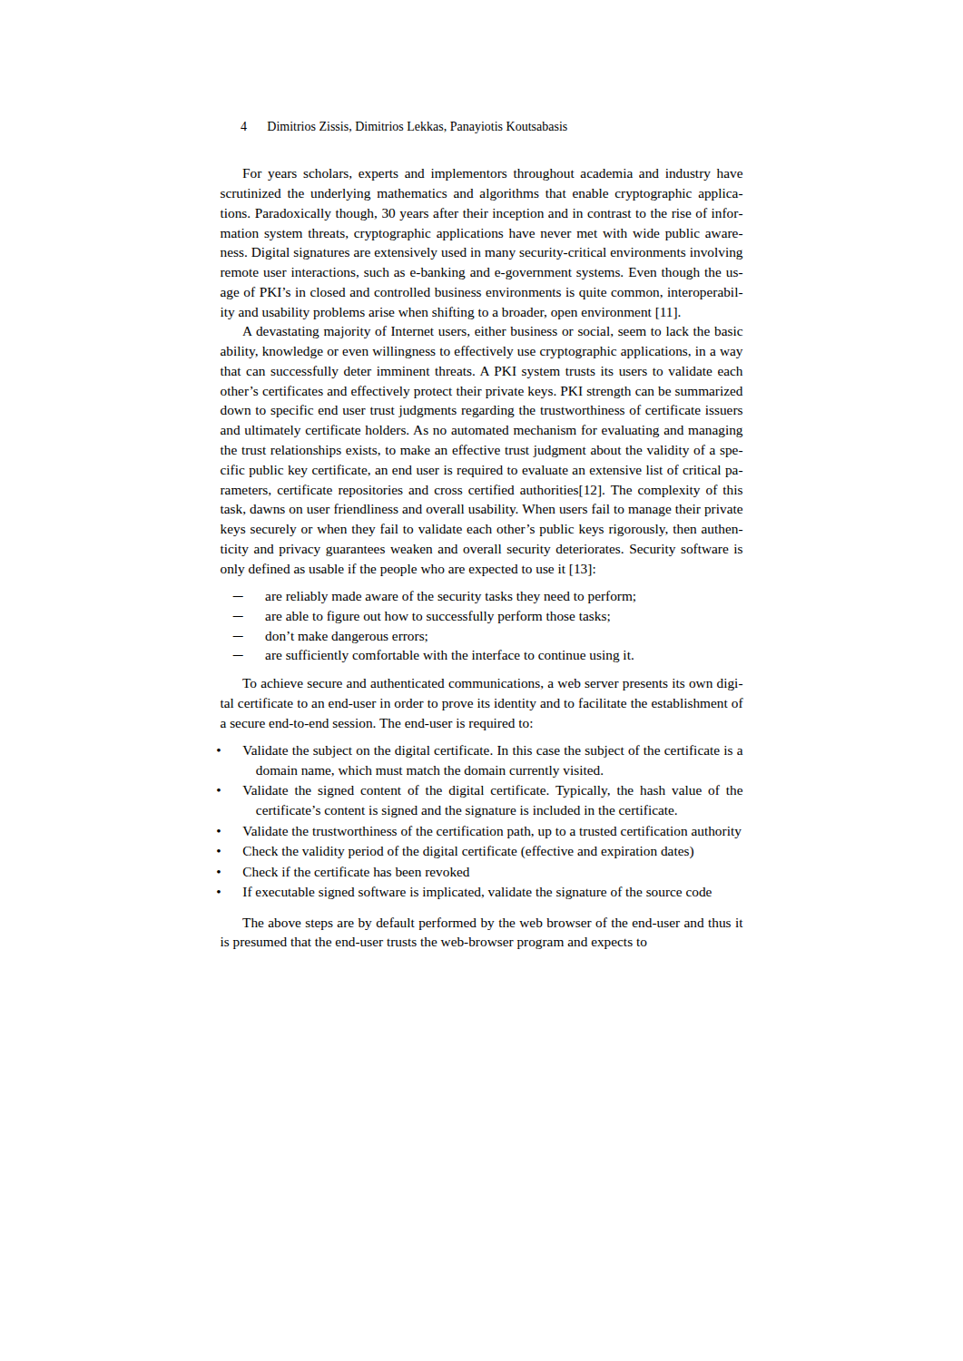4 Dimitrios Zissis, Dimitrios Lekkas, Panayiotis Koutsabasis
For years scholars, experts and implementors throughout academia and industry have scrutinized the underlying mathematics and algorithms that enable cryptographic applications. Paradoxically though, 30 years after their inception and in contrast to the rise of information system threats, cryptographic applications have never met with wide public awareness. Digital signatures are extensively used in many security-critical environments involving remote user interactions, such as e-banking and e-government systems. Even though the usage of PKI’s in closed and controlled business environments is quite common, interoperability and usability problems arise when shifting to a broader, open environment [11].
A devastating majority of Internet users, either business or social, seem to lack the basic ability, knowledge or even willingness to effectively use cryptographic applications, in a way that can successfully deter imminent threats. A PKI system trusts its users to validate each other’s certificates and effectively protect their private keys. PKI strength can be summarized down to specific end user trust judgments regarding the trustworthiness of certificate issuers and ultimately certificate holders. As no automated mechanism for evaluating and managing the trust relationships exists, to make an effective trust judgment about the validity of a specific public key certificate, an end user is required to evaluate an extensive list of critical parameters, certificate repositories and cross certified authorities[12]. The complexity of this task, dawns on user friendliness and overall usability. When users fail to manage their private keys securely or when they fail to validate each other’s public keys rigorously, then authenticity and privacy guarantees weaken and overall security deteriorates. Security software is only defined as usable if the people who are expected to use it [13]:
are reliably made aware of the security tasks they need to perform;
are able to figure out how to successfully perform those tasks;
don’t make dangerous errors;
are sufficiently comfortable with the interface to continue using it.
To achieve secure and authenticated communications, a web server presents its own digital certificate to an end-user in order to prove its identity and to facilitate the establishment of a secure end-to-end session. The end-user is required to:
Validate the subject on the digital certificate. In this case the subject of the certificate is a domain name, which must match the domain currently visited.
Validate the signed content of the digital certificate. Typically, the hash value of the certificate’s content is signed and the signature is included in the certificate.
Validate the trustworthiness of the certification path, up to a trusted certification authority
Check the validity period of the digital certificate (effective and expiration dates)
Check if the certificate has been revoked
If executable signed software is implicated, validate the signature of the source code
The above steps are by default performed by the web browser of the end-user and thus it is presumed that the end-user trusts the web-browser program and expects to